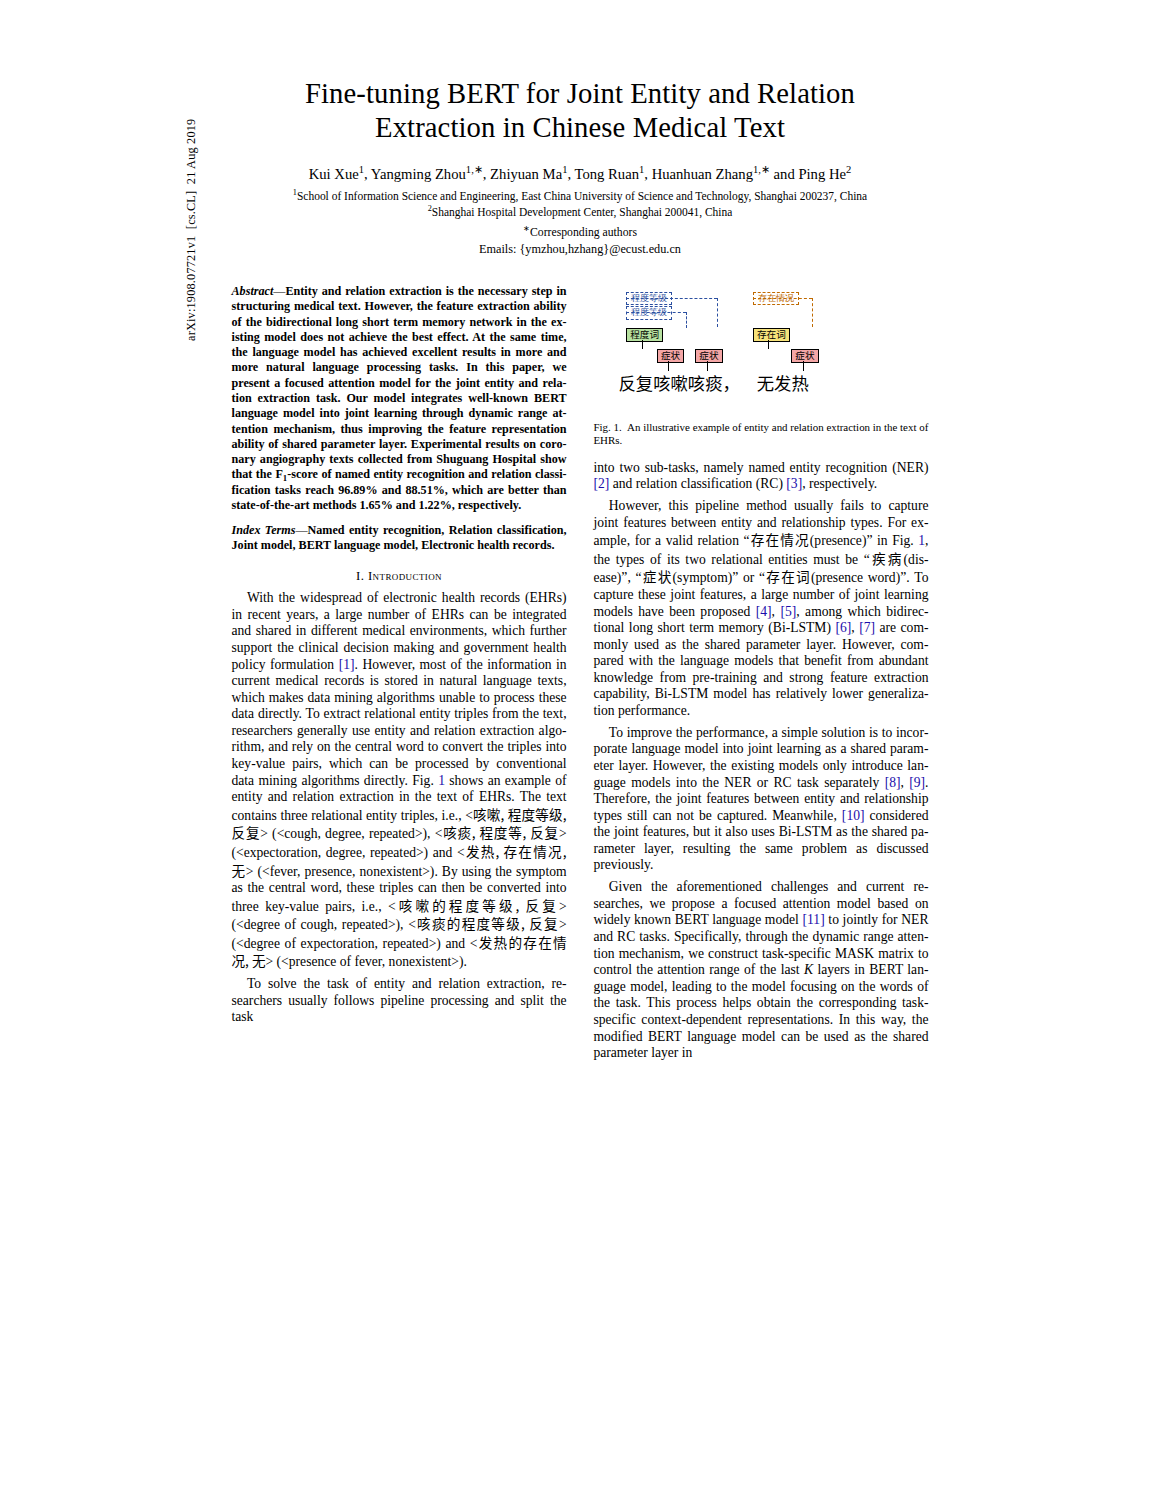arXiv:1908.07721v1 [cs.CL] 21 Aug 2019
Fine-tuning BERT for Joint Entity and Relation
Extraction in Chinese Medical Text
Kui Xue1, Yangming Zhou1,∗, Zhiyuan Ma1, Tong Ruan1, Huanhuan Zhang1,∗ and Ping He2
1School of Information Science and Engineering, East China University of Science and Technology, Shanghai 200237, China
2Shanghai Hospital Development Center, Shanghai 200041, China
∗Corresponding authors
Emails: {ymzhou,hzhang}@ecust.edu.cn
Abstract—Entity and relation extraction is the necessary step in structuring medical text. However, the feature extraction ability of the bidirectional long short term memory network in the existing model does not achieve the best effect. At the same time, the language model has achieved excellent results in more and more natural language processing tasks. In this paper, we present a focused attention model for the joint entity and relation extraction task. Our model integrates well-known BERT language model into joint learning through dynamic range attention mechanism, thus improving the feature representation ability of shared parameter layer. Experimental results on coronary angiography texts collected from Shuguang Hospital show that the F1-score of named entity recognition and relation classification tasks reach 96.89% and 88.51%, which are better than state-of-the-art methods 1.65% and 1.22%, respectively.
Index Terms—Named entity recognition, Relation classification, Joint model, BERT language model, Electronic health records.
I. Introduction
With the widespread of electronic health records (EHRs) in recent years, a large number of EHRs can be integrated and shared in different medical environments, which further support the clinical decision making and government health policy formulation [1]. However, most of the information in current medical records is stored in natural language texts, which makes data mining algorithms unable to process these data directly. To extract relational entity triples from the text, researchers generally use entity and relation extraction algorithm, and rely on the central word to convert the triples into key-value pairs, which can be processed by conventional data mining algorithms directly. Fig. 1 shows an example of entity and relation extraction in the text of EHRs. The text contains three relational entity triples, i.e., <咳嗽, 程度等级, 反复> (<cough, degree, repeated>), <咳痰, 程度等, 反复> (<expectoration, degree, repeated>) and <发热, 存在情况, 无> (<fever, presence, nonexistent>). By using the symptom as the central word, these triples can then be converted into three key-value pairs, i.e., <咳嗽的程度等级, 反复> (<degree of cough, repeated>), <咳痰的程度等级, 反复> (<degree of expectoration, repeated>) and <发热的存在情况, 无> (<presence of fever, nonexistent>).
To solve the task of entity and relation extraction, researchers usually follows pipeline processing and split the task
程度等级
程度等级
存在情况
程度词
存在词
症状
症状
症状
反复咳嗽咳痰，
无发热
Fig. 1. An illustrative example of entity and relation extraction in the text of EHRs.
into two sub-tasks, namely named entity recognition (NER) [2] and relation classification (RC) [3], respectively.
However, this pipeline method usually fails to capture joint features between entity and relationship types. For example, for a valid relation “存在情况(presence)” in Fig. 1, the types of its two relational entities must be “疾病(disease)”, “症状(symptom)” or “存在词(presence word)”. To capture these joint features, a large number of joint learning models have been proposed [4], [5], among which bidirectional long short term memory (Bi-LSTM) [6], [7] are commonly used as the shared parameter layer. However, compared with the language models that benefit from abundant knowledge from pre-training and strong feature extraction capability, Bi-LSTM model has relatively lower generalization performance.
To improve the performance, a simple solution is to incorporate language model into joint learning as a shared parameter layer. However, the existing models only introduce language models into the NER or RC task separately [8], [9]. Therefore, the joint features between entity and relationship types still can not be captured. Meanwhile, [10] considered the joint features, but it also uses Bi-LSTM as the shared parameter layer, resulting the same problem as discussed previously.
Given the aforementioned challenges and current researches, we propose a focused attention model based on widely known BERT language model [11] to jointly for NER and RC tasks. Specifically, through the dynamic range attention mechanism, we construct task-specific MASK matrix to control the attention range of the last K layers in BERT language model, leading to the model focusing on the words of the task. This process helps obtain the corresponding task-specific context-dependent representations. In this way, the modified BERT language model can be used as the shared parameter layer in